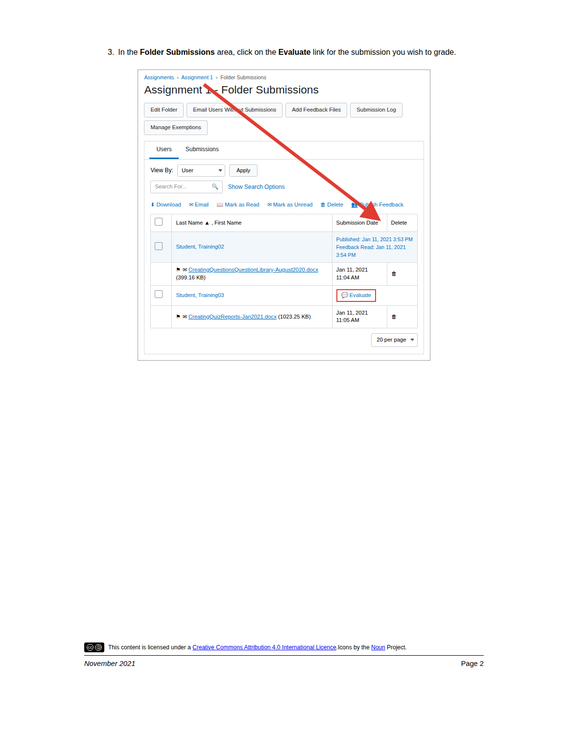3.
In the Folder Submissions area, click on the Evaluate link for the submission you wish to grade.
Assignments › Assignment 1 › Folder Submissions
Assignment 1 - Folder Submissions
Edit Folder
Email Users Without Submissions
Add Feedback Files
Submission Log
Manage Exemptions
Users
Submissions
View By: User Apply
Search For...🔍 Show Search Options
⬇Download ✉Email 📖Mark as Read ✉Mark as Unread 🗑Delete 👥Publish Feedback
| | Last Name ▲ , First Name | Submission Date | Delete |
| --- | --- | --- | --- |
| | Student, Training02 | Published: Jan 11, 2021 3:53 PM Feedback Read: Jan 11, 2021 3:54 PM |
| | ⚑ ✉ CreatingQuestionsQuestionLibrary-August2020.docx (399.16 KB) | Jan 11, 2021 11:04 AM | 🗑 |
| | Student, Training03 | 💬 Evaluate |
| | ⚑ ✉ CreatingQuizReports-Jan2021.docx (1023.25 KB) | Jan 11, 2021 11:05 AM | 🗑 |
20 per page
ccⒹ This content is licensed under a Creative Commons Attribution 4.0 International Licence.Icons by the Noun Project.
November 2021 Page 2